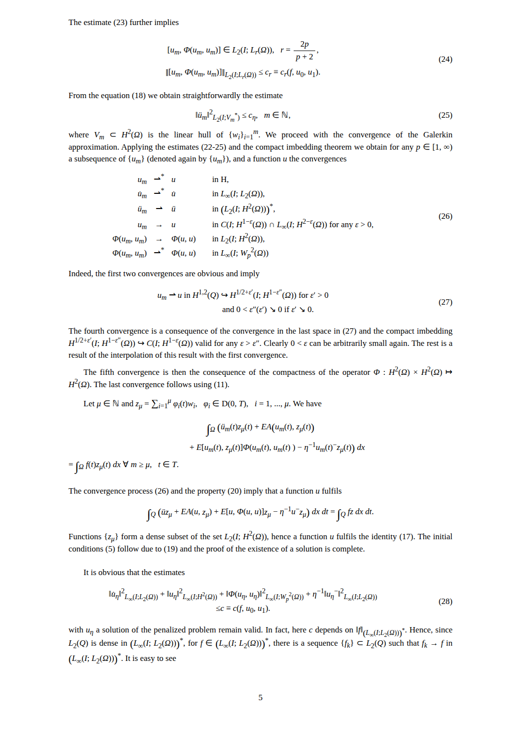The estimate (23) further implies
[um, Φ(um, um)] ∈ L2(I; Lr(Ω)), r = 2p p + 2,
‖[um, Φ(um, um)]‖L2(I;Lr(Ω)) ≤ cr ≡ cr(f, u0, u1).
(24)
From the equation (18) we obtain straightforwardly the estimate
‖üm‖2L2(I;Vm*) ≤ cη, m ∈ ℕ,
(25)
where Vm ⊂ H2(Ω) is the linear hull of {wi}i=1m. We proceed with the convergence of the Galerkin approximation. Applying the estimates (22-25) and the compact imbedding theorem we obtain for any p ∈ [1, ∞) a subsequence of {um} (denoted again by {um}), and a function u the convergences
| u m | ⇀ * | u | in H , |
| u̇ m | ⇀ * | u̇ | in L ∞ ( I ; L 2 ( Ω )), |
| ü m | ⇀ | ü | in ( L 2 ( I ; H 2 ( Ω )) ) * , |
| u m | → | u | in C ( I ; H 1− ε ( Ω )) ∩ L ∞ ( I ; H 2− ε ( Ω )) for any ε > 0, |
| Φ ( u m , u m ) | → | Φ ( u , u ) | in L 2 ( I ; H 2 ( Ω )), |
| Φ ( u m , u m ) | ⇀ * | Φ ( u , u ) | in L ∞ ( I ; W p 2 ( Ω )) |
(26)
Indeed, the first two convergences are obvious and imply
um ⇀ u in H1,2(Q) ↪ H1/2+ε′(I; H1−ε″(Ω)) for ε′ > 0
and 0 < ε″(ε′) ↘ 0 if ε′ ↘ 0.
(27)
The fourth convergence is a consequence of the convergence in the last space in (27) and the compact imbedding H1/2+ε′(I; H1−ε″(Ω)) ↪ C(I; H1−ε(Ω)) valid for any ε > ε″. Clearly 0 < ε can be arbitrarily small again. The rest is a result of the interpolation of this result with the first convergence.
The fifth convergence is then the consequence of the compactness of the operator Φ : H2(Ω) × H2(Ω) ↦ H2(Ω). The last convergence follows using (11).
Let μ ∈ ℕ and zμ = ∑i=1μ φi(t)wi, φi ∈ D(0, T), i = 1, ..., μ. We have
∫Ω (üm(t)zμ(t) + EA(um(t), zμ(t))
+ E[um(t), zμ(t)]Φ(um(t), um(t) ) − η−1um(t)−zμ(t)) dx
= ∫Ω f(t)zμ(t) dx ∀ m ≥ μ, t ∈ T.
The convergence process (26) and the property (20) imply that a function u fulfils
∫Q (üzμ + EA(u, zμ) + E[u, Φ(u, u)]zμ − η−1u−zμ) dx dt = ∫Q fz dx dt.
Functions {zμ} form a dense subset of the set L2(I; H2(Ω)), hence a function u fulfils the identity (17). The initial conditions (5) follow due to (19) and the proof of the existence of a solution is complete.
It is obvious that the estimates
‖u̇η‖2L∞(I;L2(Ω)) + ‖uη‖2L∞(I;H2(Ω)) + ‖Φ(uη, uη)‖2L∞(I;Wp2(Ω)) + η−1‖uη−‖2L∞(I;L2(Ω))
≤c ≡ c(f, u0, u1).
(28)
with uη a solution of the penalized problem remain valid. In fact, here c depends on ‖f‖(L∞(I;L2(Ω)))*. Hence, since L2(Q) is dense in (L∞(I; L2(Ω)))*, for f ∈ (L∞(I; L2(Ω)))*, there is a sequence {fk} ⊂ L2(Q) such that fk → f in (L∞(I; L2(Ω)))*. It is easy to see
5